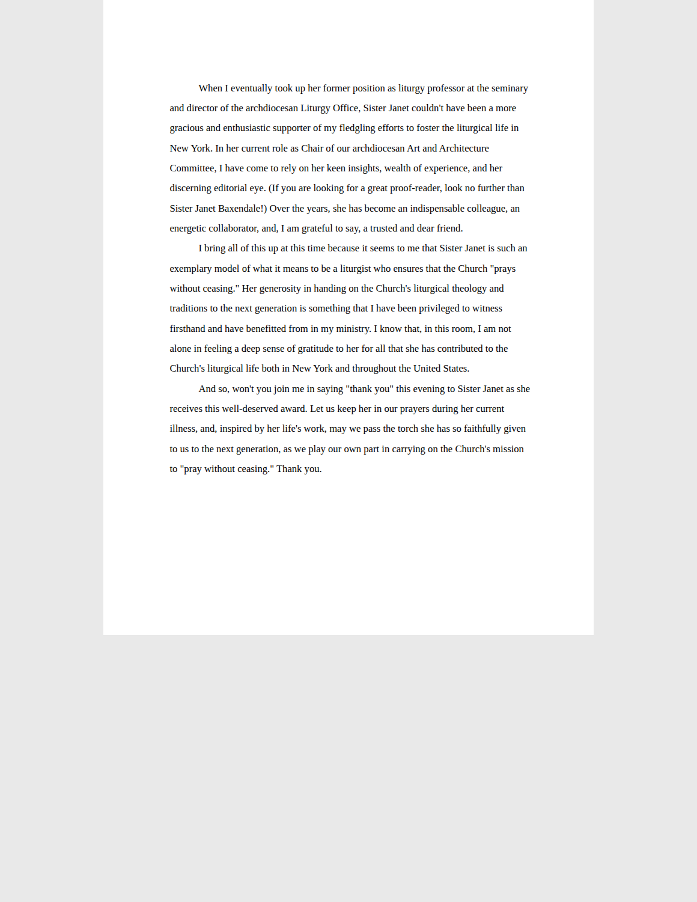When I eventually took up her former position as liturgy professor at the seminary and director of the archdiocesan Liturgy Office, Sister Janet couldn't have been a more gracious and enthusiastic supporter of my fledgling efforts to foster the liturgical life in New York. In her current role as Chair of our archdiocesan Art and Architecture Committee, I have come to rely on her keen insights, wealth of experience, and her discerning editorial eye. (If you are looking for a great proof-reader, look no further than Sister Janet Baxendale!) Over the years, she has become an indispensable colleague, an energetic collaborator, and, I am grateful to say, a trusted and dear friend.
I bring all of this up at this time because it seems to me that Sister Janet is such an exemplary model of what it means to be a liturgist who ensures that the Church "prays without ceasing." Her generosity in handing on the Church's liturgical theology and traditions to the next generation is something that I have been privileged to witness firsthand and have benefitted from in my ministry. I know that, in this room, I am not alone in feeling a deep sense of gratitude to her for all that she has contributed to the Church's liturgical life both in New York and throughout the United States.
And so, won't you join me in saying "thank you" this evening to Sister Janet as she receives this well-deserved award. Let us keep her in our prayers during her current illness, and, inspired by her life's work, may we pass the torch she has so faithfully given to us to the next generation, as we play our own part in carrying on the Church's mission to "pray without ceasing." Thank you.